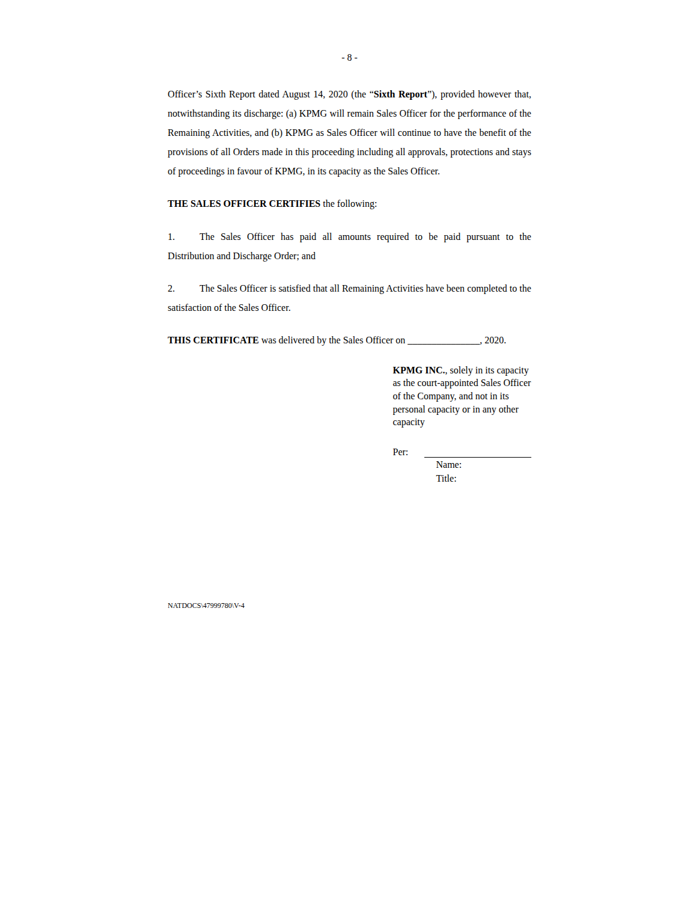- 8 -
Officer’s Sixth Report dated August 14, 2020 (the “Sixth Report”), provided however that, notwithstanding its discharge: (a) KPMG will remain Sales Officer for the performance of the Remaining Activities, and (b) KPMG as Sales Officer will continue to have the benefit of the provisions of all Orders made in this proceeding including all approvals, protections and stays of proceedings in favour of KPMG, in its capacity as the Sales Officer.
THE SALES OFFICER CERTIFIES the following:
1. The Sales Officer has paid all amounts required to be paid pursuant to the Distribution and Discharge Order; and
2. The Sales Officer is satisfied that all Remaining Activities have been completed to the satisfaction of the Sales Officer.
THIS CERTIFICATE was delivered by the Sales Officer on _______________, 2020.
KPMG INC., solely in its capacity as the court-appointed Sales Officer of the Company, and not in its personal capacity or in any other capacity
Per:
Name:
Title:
NATDOCS\47999780\V-4